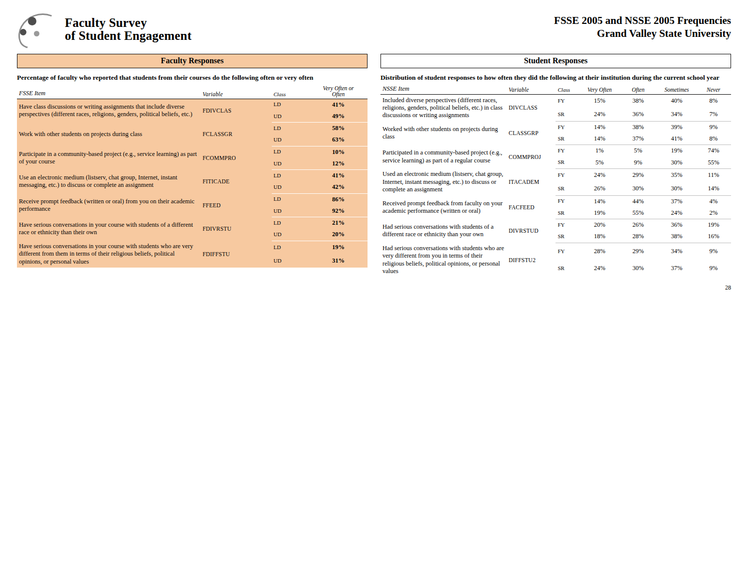Faculty Survey of Student Engagement
FSSE 2005 and NSSE 2005 Frequencies
Grand Valley State University
Faculty Responses
Percentage of faculty who reported that students from their courses do the following often or very often
| FSSE Item | Variable | Class | Very Often or Often |
| --- | --- | --- | --- |
| Have class discussions or writing assignments that include diverse perspectives (different races, religions, genders, political beliefs, etc.) | FDIVCLAS | LD | 41% |
| UD | 49% |
| Work with other students on projects during class | FCLASSGR | LD | 58% |
| UD | 63% |
| Participate in a community-based project (e.g., service learning) as part of your course | FCOMMPRO | LD | 10% |
| UD | 12% |
| Use an electronic medium (listserv, chat group, Internet, instant messaging, etc.) to discuss or complete an assignment | FITICADE | LD | 41% |
| UD | 42% |
| Receive prompt feedback (written or oral) from you on their academic performance | FFEED | LD | 86% |
| UD | 92% |
| Have serious conversations in your course with students of a different race or ethnicity than their own | FDIVRSTU | LD | 21% |
| UD | 20% |
| Have serious conversations in your course with students who are very different from them in terms of their religious beliefs, political opinions, or personal values | FDIFFSTU | LD | 19% |
| UD | 31% |
Student Responses
Distribution of student responses to how often they did the following at their institution during the current school year
| NSSE Item | Variable | Class | Very Often | Often | Sometimes | Never |
| --- | --- | --- | --- | --- | --- | --- |
| Included diverse perspectives (different races, religions, genders, political beliefs, etc.) in class discussions or writing assignments | DIVCLASS | FY | 15% | 38% | 40% | 8% |
| SR | 24% | 36% | 34% | 7% |
| Worked with other students on projects during class | CLASSGRP | FY | 14% | 38% | 39% | 9% |
| SR | 14% | 37% | 41% | 8% |
| Participated in a community-based project (e.g., service learning) as part of a regular course | COMMPROJ | FY | 1% | 5% | 19% | 74% |
| SR | 5% | 9% | 30% | 55% |
| Used an electronic medium (listserv, chat group, Internet, instant messaging, etc.) to discuss or complete an assignment | ITACADEM | FY | 24% | 29% | 35% | 11% |
| SR | 26% | 30% | 30% | 14% |
| Received prompt feedback from faculty on your academic performance (written or oral) | FACFEED | FY | 14% | 44% | 37% | 4% |
| SR | 19% | 55% | 24% | 2% |
| Had serious conversations with students of a different race or ethnicity than your own | DIVRSTUD | FY | 20% | 26% | 36% | 19% |
| SR | 18% | 28% | 38% | 16% |
| Had serious conversations with students who are very different from you in terms of their religious beliefs, political opinions, or personal values | DIFFSTU2 | FY | 28% | 29% | 34% | 9% |
| SR | 24% | 30% | 37% | 9% |
28